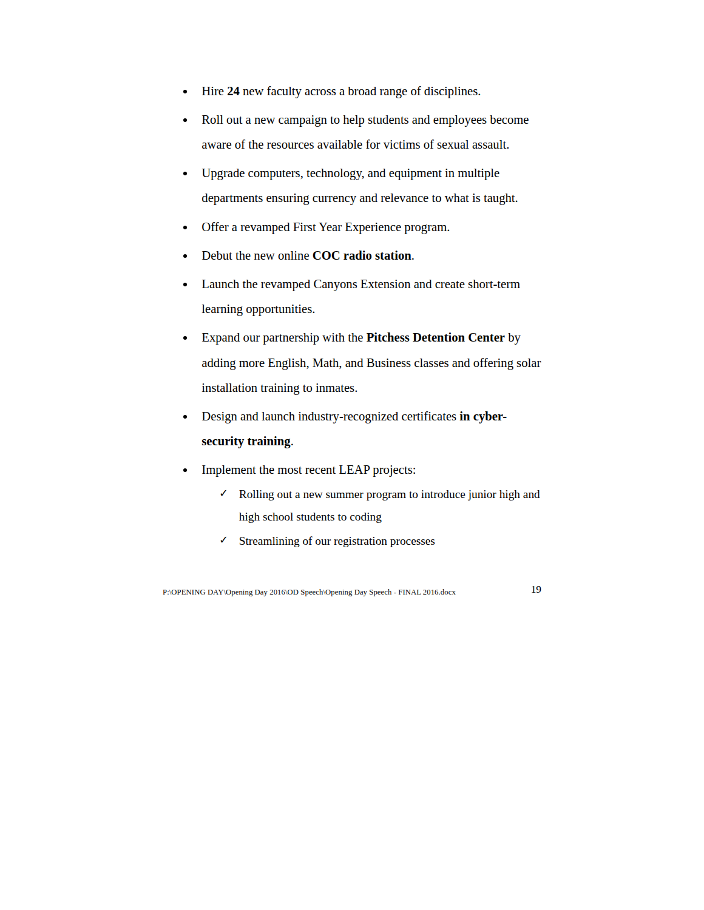Hire 24 new faculty across a broad range of disciplines.
Roll out a new campaign to help students and employees become aware of the resources available for victims of sexual assault.
Upgrade computers, technology, and equipment in multiple departments ensuring currency and relevance to what is taught.
Offer a revamped First Year Experience program.
Debut the new online COC radio station.
Launch the revamped Canyons Extension and create short-term learning opportunities.
Expand our partnership with the Pitchess Detention Center by adding more English, Math, and Business classes and offering solar installation training to inmates.
Design and launch industry-recognized certificates in cyber-security training.
Implement the most recent LEAP projects:
Rolling out a new summer program to introduce junior high and high school students to coding
Streamlining of our registration processes
P:\OPENING DAY\Opening Day 2016\OD Speech\Opening Day Speech - FINAL 2016.docx
19